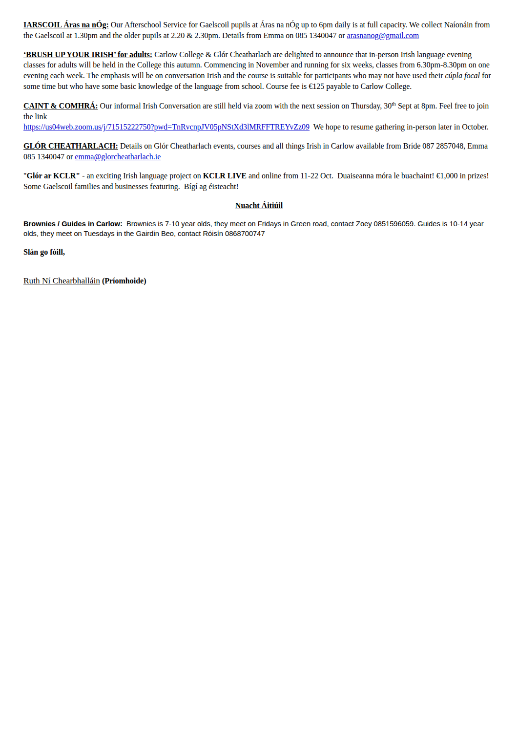IARSCOIL Áras na nÓg: Our Afterschool Service for Gaelscoil pupils at Áras na nÓg up to 6pm daily is at full capacity. We collect Naíonáin from the Gaelscoil at 1.30pm and the older pupils at 2.20 & 2.30pm. Details from Emma on 085 1340047 or arasnanog@gmail.com
‘BRUSH UP YOUR IRISH’ for adults: Carlow College & Glór Cheatharlach are delighted to announce that in-person Irish language evening classes for adults will be held in the College this autumn. Commencing in November and running for six weeks, classes from 6.30pm-8.30pm on one evening each week. The emphasis will be on conversation Irish and the course is suitable for participants who may not have used their cúpla focal for some time but who have some basic knowledge of the language from school. Course fee is €125 payable to Carlow College.
CAINT & COMHRÁ: Our informal Irish Conversation are still held via zoom with the next session on Thursday, 30th Sept at 8pm. Feel free to join the link
https://us04web.zoom.us/j/71515222750?pwd=TnRvcnpJV05pNStXd3lMRFFTREYvZz09 We hope to resume gathering in-person later in October.
GLÓR CHEATHARLACH: Details on Glór Cheatharlach events, courses and all things Irish in Carlow available from Bríde 087 2857048, Emma 085 1340047 or emma@glorcheatharlach.ie
"Glór ar KCLR" - an exciting Irish language project on KCLR LIVE and online from 11-22 Oct. Duaiseanna móra le buachaint! €1,000 in prizes! Some Gaelscoil families and businesses featuring. Bígí ag éisteacht!
Nuacht Áitiúil
Brownies / Guides in Carlow: Brownies is 7-10 year olds, they meet on Fridays in Green road, contact Zoey 0851596059. Guides is 10-14 year olds, they meet on Tuesdays in the Gairdin Beo, contact Róisín 0868700747
Slán go fóill,
Ruth Ní Chearbhalláin (Príomhoide)